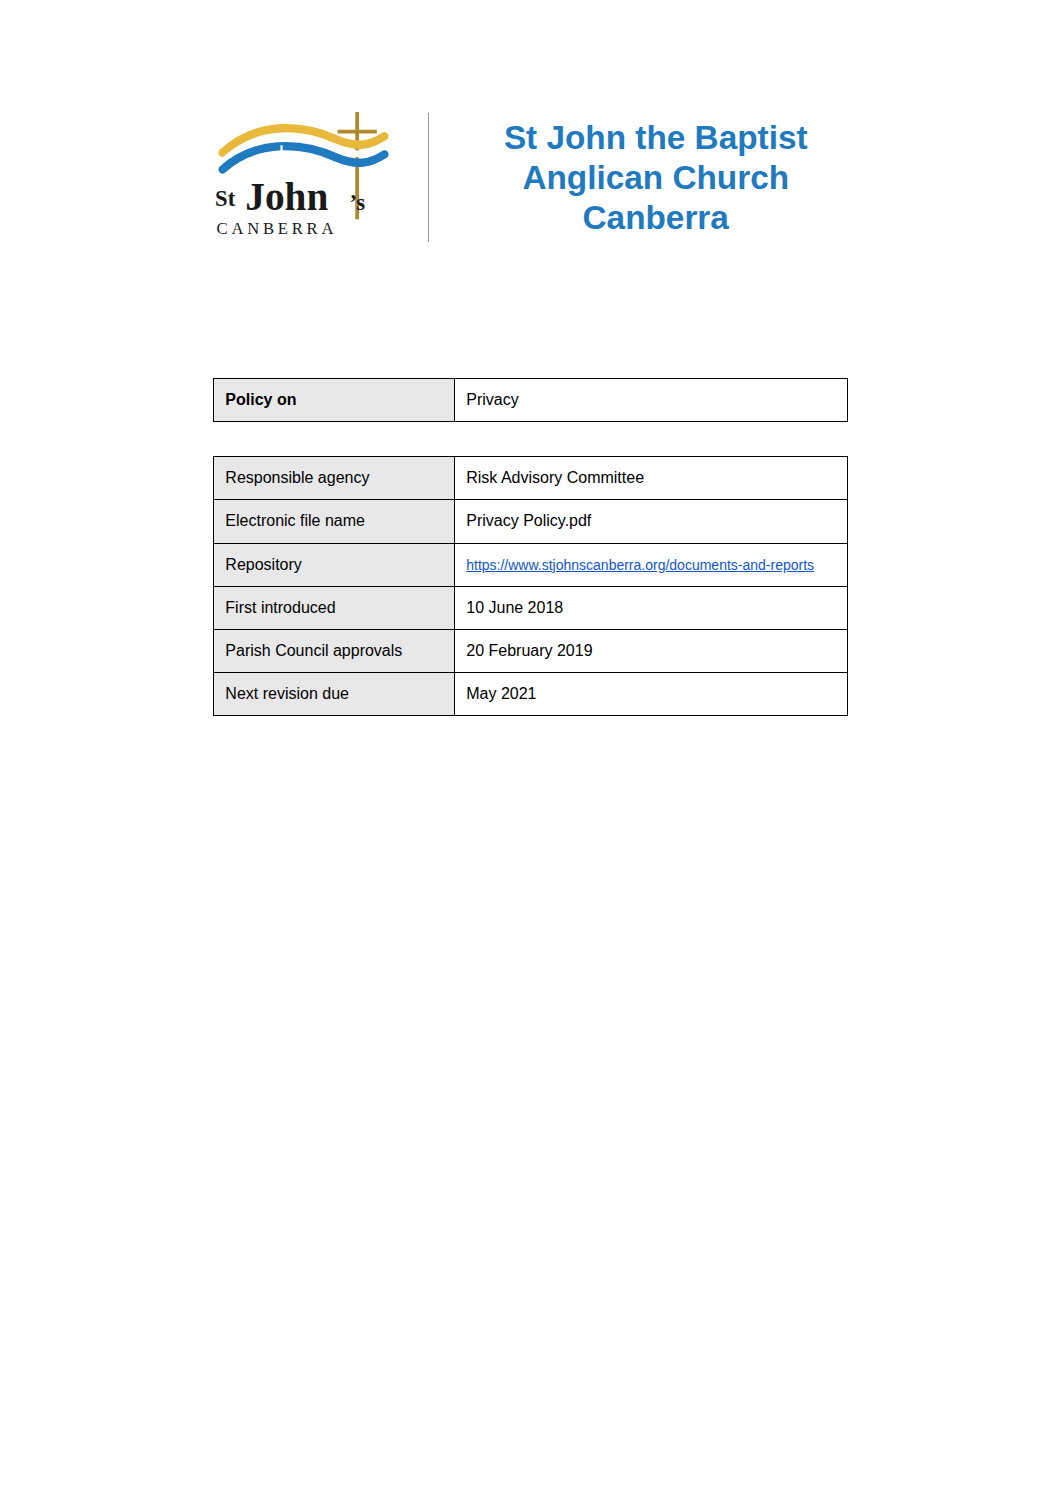St John ’s CANBERRA
St John the Baptist Anglican Church Canberra
| Policy on | Privacy |
| Responsible agency | Risk Advisory Committee |
| Electronic file name | Privacy Policy.pdf |
| Repository | https://www.stjohnscanberra.org/documents-and-reports |
| First introduced | 10 June 2018 |
| Parish Council approvals | 20 February 2019 |
| Next revision due | May 2021 |